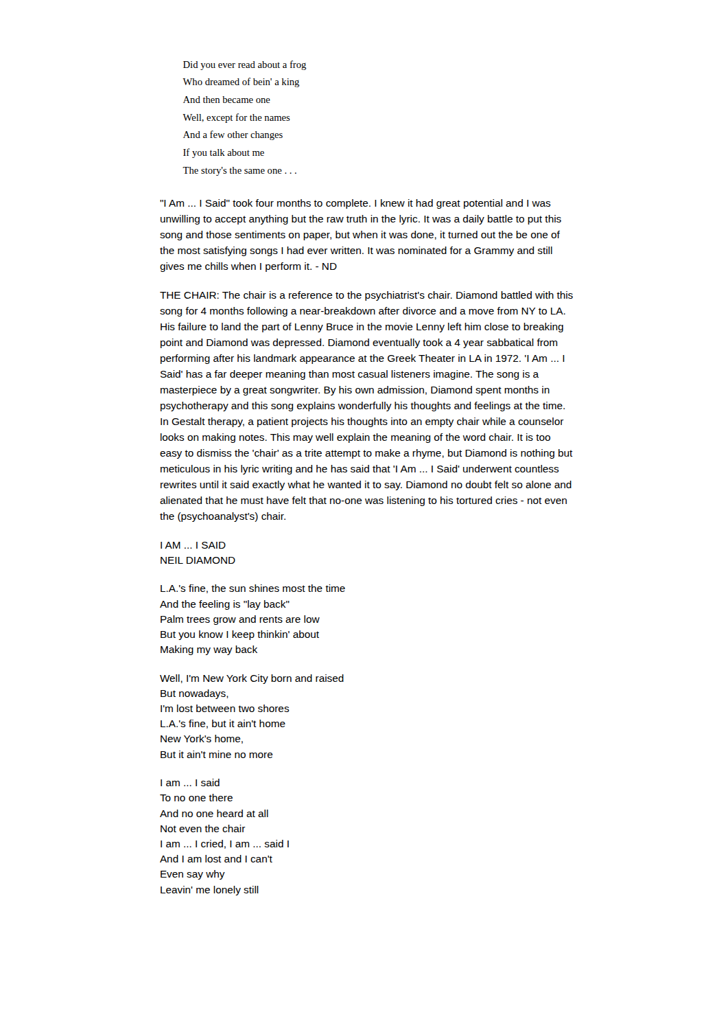Did you ever read about a frog
Who dreamed of bein' a king
And then became one
Well, except for the names
And a few other changes
If you talk about me
The story's the same one . . .
"I Am ... I Said" took four months to complete. I knew it had great potential and I was unwilling to accept anything but the raw truth in the lyric. It was a daily battle to put this song and those sentiments on paper, but when it was done, it turned out the be one of the most satisfying songs I had ever written. It was nominated for a Grammy and still gives me chills when I perform it. - ND
THE CHAIR: The chair is a reference to the psychiatrist's chair. Diamond battled with this song for 4 months following a near-breakdown after divorce and a move from NY to LA. His failure to land the part of Lenny Bruce in the movie Lenny left him close to breaking point and Diamond was depressed. Diamond eventually took a 4 year sabbatical from performing after his landmark appearance at the Greek Theater in LA in 1972. 'I Am ... I Said' has a far deeper meaning than most casual listeners imagine. The song is a masterpiece by a great songwriter. By his own admission, Diamond spent months in psychotherapy and this song explains wonderfully his thoughts and feelings at the time. In Gestalt therapy, a patient projects his thoughts into an empty chair while a counselor looks on making notes. This may well explain the meaning of the word chair. It is too easy to dismiss the 'chair' as a trite attempt to make a rhyme, but Diamond is nothing but meticulous in his lyric writing and he has said that 'I Am ... I Said' underwent countless rewrites until it said exactly what he wanted it to say. Diamond no doubt felt so alone and alienated that he must have felt that no-one was listening to his tortured cries - not even the (psychoanalyst's) chair.
I AM ... I SAID
NEIL DIAMOND
L.A.'s fine, the sun shines most the time
And the feeling is "lay back"
Palm trees grow and rents are low
But you know I keep thinkin' about
Making my way back
Well, I'm New York City born and raised
But nowadays,
I'm lost between two shores
L.A.'s fine, but it ain't home
New York's home,
But it ain't mine no more
I am ... I said
To no one there
And no one heard at all
Not even the chair
I am ... I cried, I am ... said I
And I am lost and I can't
Even say why
Leavin' me lonely still